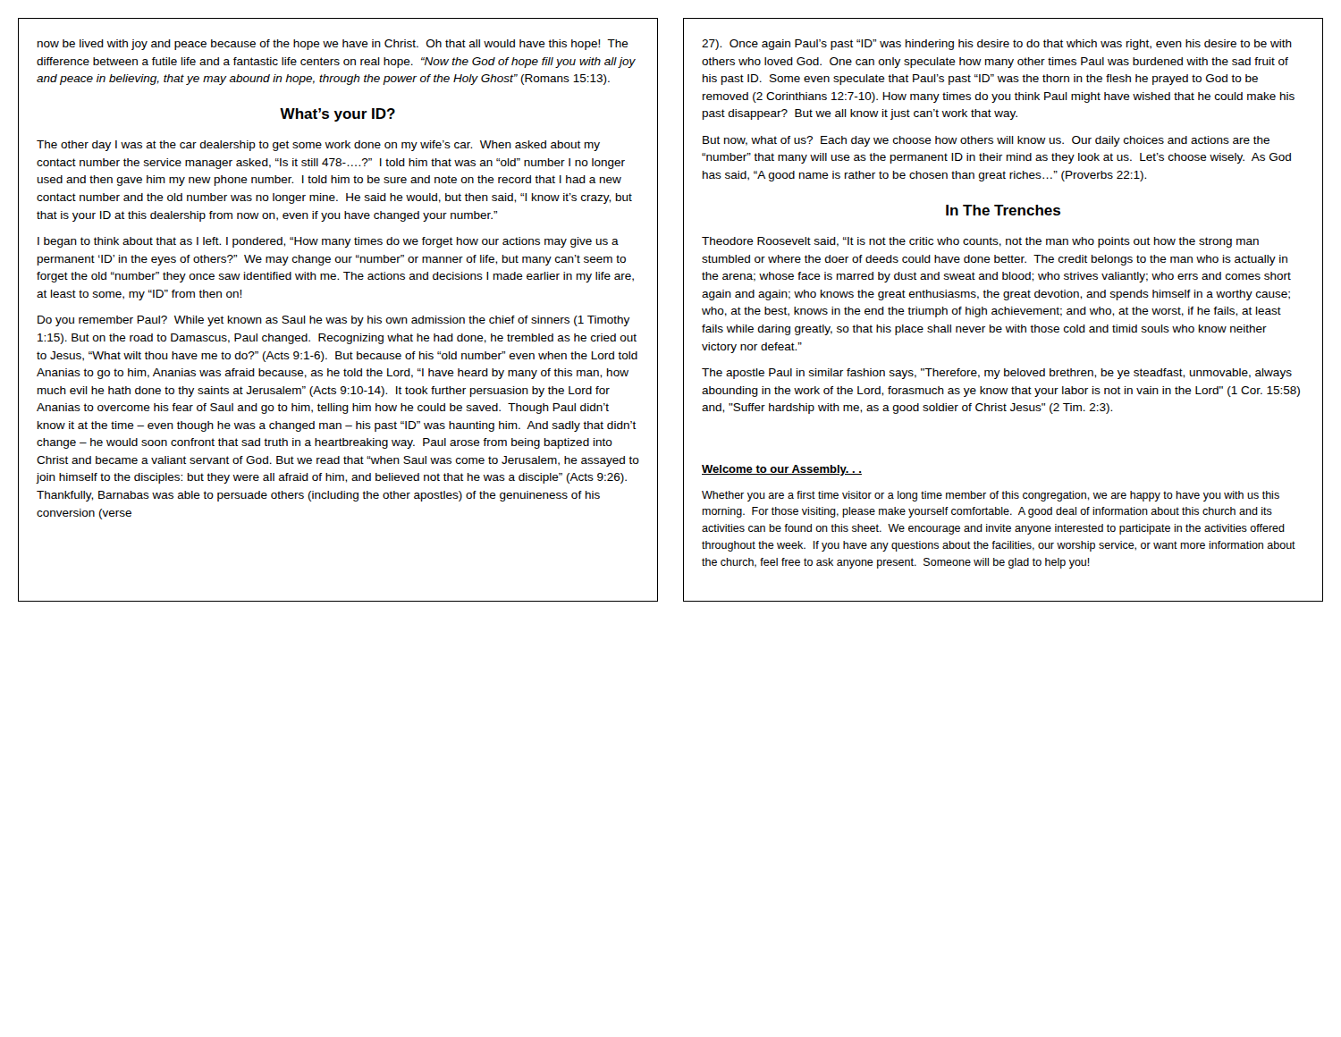now be lived with joy and peace because of the hope we have in Christ. Oh that all would have this hope! The difference between a futile life and a fantastic life centers on real hope. “Now the God of hope fill you with all joy and peace in believing, that ye may abound in hope, through the power of the Holy Ghost” (Romans 15:13).
What’s your ID?
The other day I was at the car dealership to get some work done on my wife’s car. When asked about my contact number the service manager asked, “Is it still 478-….?” I told him that was an “old” number I no longer used and then gave him my new phone number. I told him to be sure and note on the record that I had a new contact number and the old number was no longer mine. He said he would, but then said, “I know it’s crazy, but that is your ID at this dealership from now on, even if you have changed your number.”
I began to think about that as I left. I pondered, “How many times do we forget how our actions may give us a permanent ‘ID’ in the eyes of others?” We may change our “number” or manner of life, but many can’t seem to forget the old “number” they once saw identified with me. The actions and decisions I made earlier in my life are, at least to some, my “ID” from then on!
Do you remember Paul? While yet known as Saul he was by his own admission the chief of sinners (1 Timothy 1:15). But on the road to Damascus, Paul changed. Recognizing what he had done, he trembled as he cried out to Jesus, “What wilt thou have me to do?” (Acts 9:1-6). But because of his “old number” even when the Lord told Ananias to go to him, Ananias was afraid because, as he told the Lord, “I have heard by many of this man, how much evil he hath done to thy saints at Jerusalem” (Acts 9:10-14). It took further persuasion by the Lord for Ananias to overcome his fear of Saul and go to him, telling him how he could be saved. Though Paul didn’t know it at the time – even though he was a changed man – his past “ID” was haunting him. And sadly that didn’t change – he would soon confront that sad truth in a heartbreaking way. Paul arose from being baptized into Christ and became a valiant servant of God. But we read that “when Saul was come to Jerusalem, he assayed to join himself to the disciples: but they were all afraid of him, and believed not that he was a disciple” (Acts 9:26). Thankfully, Barnabas was able to persuade others (including the other apostles) of the genuineness of his conversion (verse
27). Once again Paul’s past “ID” was hindering his desire to do that which was right, even his desire to be with others who loved God. One can only speculate how many other times Paul was burdened with the sad fruit of his past ID. Some even speculate that Paul’s past “ID” was the thorn in the flesh he prayed to God to be removed (2 Corinthians 12:7-10). How many times do you think Paul might have wished that he could make his past disappear? But we all know it just can’t work that way.
But now, what of us? Each day we choose how others will know us. Our daily choices and actions are the “number” that many will use as the permanent ID in their mind as they look at us. Let’s choose wisely. As God has said, “A good name is rather to be chosen than great riches…” (Proverbs 22:1).
In The Trenches
Theodore Roosevelt said, “It is not the critic who counts, not the man who points out how the strong man stumbled or where the doer of deeds could have done better. The credit belongs to the man who is actually in the arena; whose face is marred by dust and sweat and blood; who strives valiantly; who errs and comes short again and again; who knows the great enthusiasms, the great devotion, and spends himself in a worthy cause; who, at the best, knows in the end the triumph of high achievement; and who, at the worst, if he fails, at least fails while daring greatly, so that his place shall never be with those cold and timid souls who know neither victory nor defeat.”
The apostle Paul in similar fashion says, "Therefore, my beloved brethren, be ye steadfast, unmovable, always abounding in the work of the Lord, forasmuch as ye know that your labor is not in vain in the Lord" (1 Cor. 15:58) and, "Suffer hardship with me, as a good soldier of Christ Jesus" (2 Tim. 2:3).
Welcome to our Assembly. . .
Whether you are a first time visitor or a long time member of this congregation, we are happy to have you with us this morning. For those visiting, please make yourself comfortable. A good deal of information about this church and its activities can be found on this sheet. We encourage and invite anyone interested to participate in the activities offered throughout the week. If you have any questions about the facilities, our worship service, or want more information about the church, feel free to ask anyone present. Someone will be glad to help you!